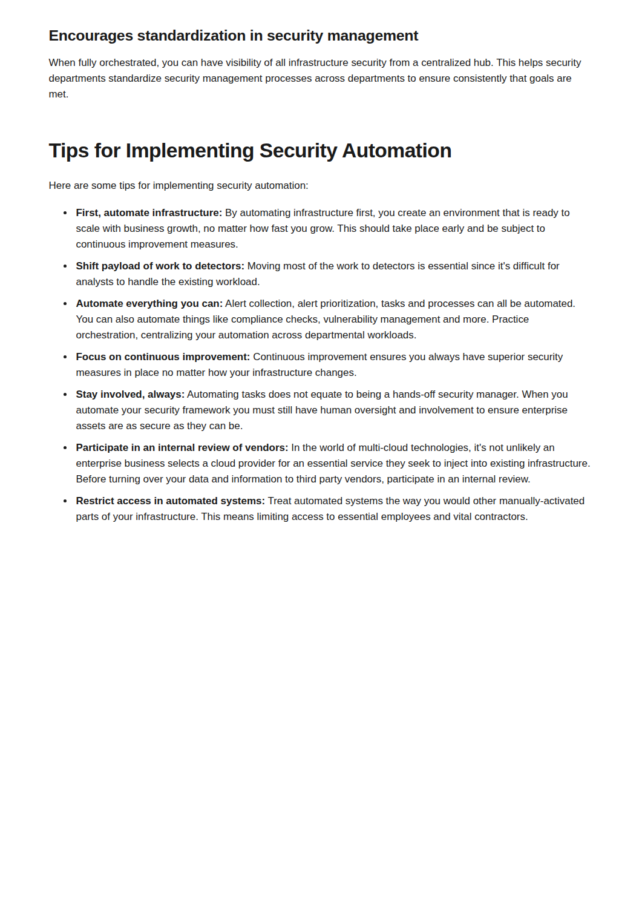Encourages standardization in security management
When fully orchestrated, you can have visibility of all infrastructure security from a centralized hub. This helps security departments standardize security management processes across departments to ensure consistently that goals are met.
Tips for Implementing Security Automation
Here are some tips for implementing security automation:
First, automate infrastructure: By automating infrastructure first, you create an environment that is ready to scale with business growth, no matter how fast you grow. This should take place early and be subject to continuous improvement measures.
Shift payload of work to detectors: Moving most of the work to detectors is essential since it's difficult for analysts to handle the existing workload.
Automate everything you can: Alert collection, alert prioritization, tasks and processes can all be automated. You can also automate things like compliance checks, vulnerability management and more. Practice orchestration, centralizing your automation across departmental workloads.
Focus on continuous improvement: Continuous improvement ensures you always have superior security measures in place no matter how your infrastructure changes.
Stay involved, always: Automating tasks does not equate to being a hands-off security manager. When you automate your security framework you must still have human oversight and involvement to ensure enterprise assets are as secure as they can be.
Participate in an internal review of vendors: In the world of multi-cloud technologies, it's not unlikely an enterprise business selects a cloud provider for an essential service they seek to inject into existing infrastructure. Before turning over your data and information to third party vendors, participate in an internal review.
Restrict access in automated systems: Treat automated systems the way you would other manually-activated parts of your infrastructure. This means limiting access to essential employees and vital contractors.